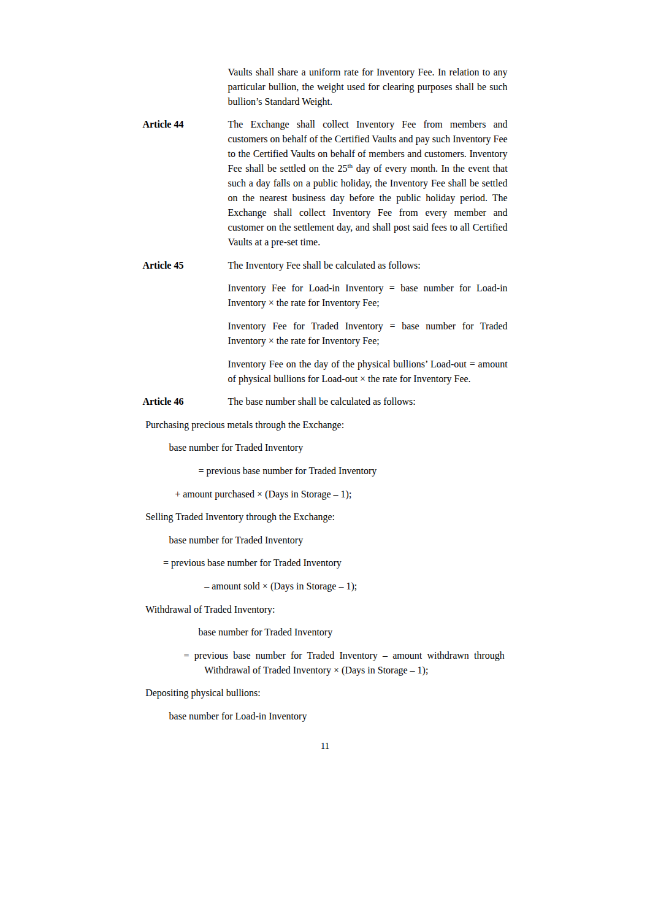Vaults shall share a uniform rate for Inventory Fee. In relation to any particular bullion, the weight used for clearing purposes shall be such bullion’s Standard Weight.
Article 44
The Exchange shall collect Inventory Fee from members and customers on behalf of the Certified Vaults and pay such Inventory Fee to the Certified Vaults on behalf of members and customers. Inventory Fee shall be settled on the 25th day of every month. In the event that such a day falls on a public holiday, the Inventory Fee shall be settled on the nearest business day before the public holiday period. The Exchange shall collect Inventory Fee from every member and customer on the settlement day, and shall post said fees to all Certified Vaults at a pre-set time.
Article 45
The Inventory Fee shall be calculated as follows:
Inventory Fee for Load-in Inventory = base number for Load-in Inventory × the rate for Inventory Fee;
Inventory Fee for Traded Inventory = base number for Traded Inventory × the rate for Inventory Fee;
Inventory Fee on the day of the physical bullions’ Load-out = amount of physical bullions for Load-out × the rate for Inventory Fee.
Article 46
The base number shall be calculated as follows:
Purchasing precious metals through the Exchange:
base number for Traded Inventory
= previous base number for Traded Inventory
+ amount purchased × (Days in Storage – 1);
Selling Traded Inventory through the Exchange:
base number for Traded Inventory
= previous base number for Traded Inventory
– amount sold × (Days in Storage – 1);
Withdrawal of Traded Inventory:
base number for Traded Inventory
= previous base number for Traded Inventory – amount withdrawn through Withdrawal of Traded Inventory × (Days in Storage – 1);
Depositing physical bullions:
base number for Load-in Inventory
11